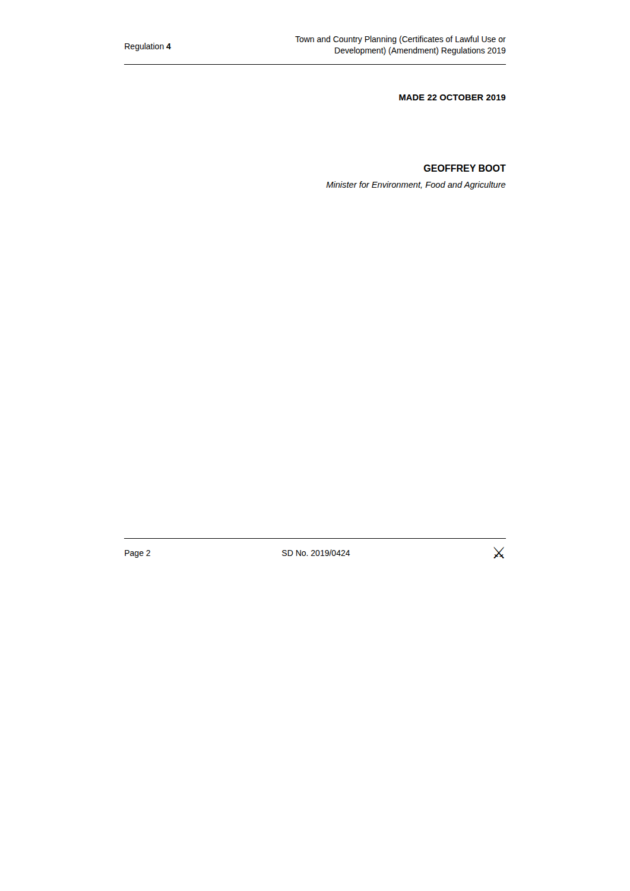Regulation 4
Town and Country Planning (Certificates of Lawful Use or
Development) (Amendment) Regulations 2019
MADE 22 OCTOBER 2019
GEOFFREY BOOT
Minister for Environment, Food and Agriculture
Page 2
SD No. 2019/0424
⚔